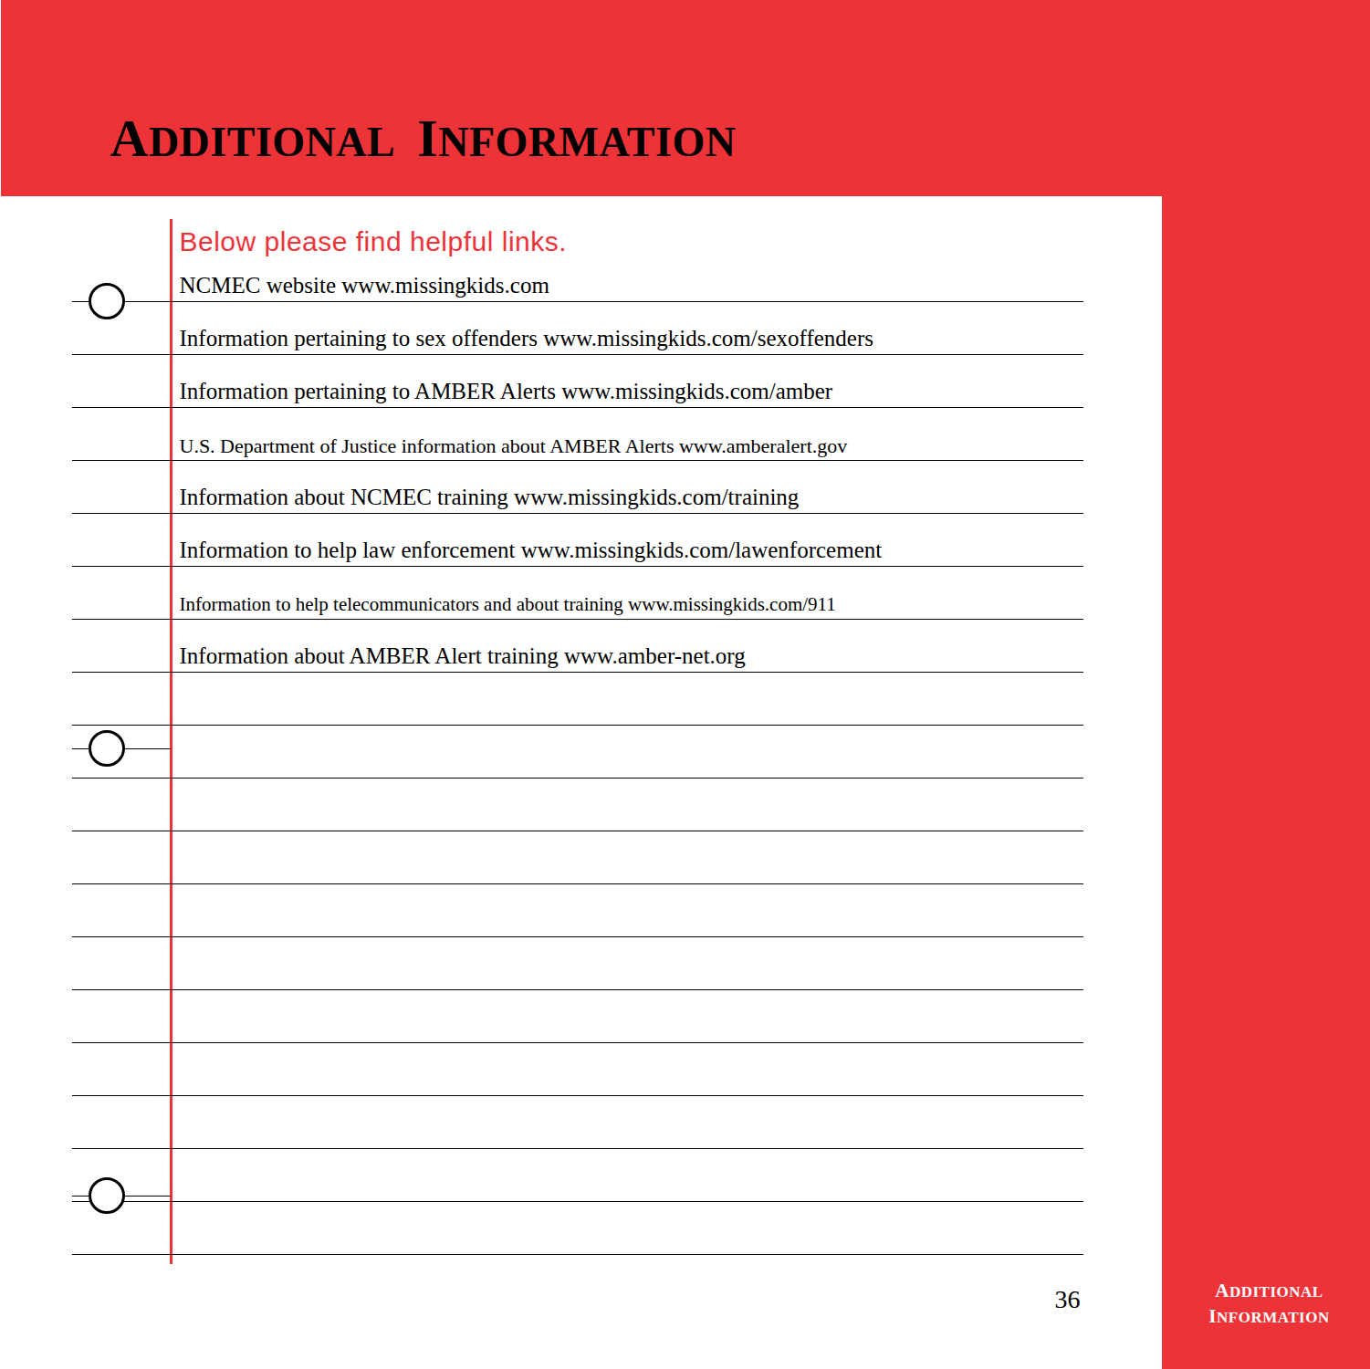ADDITIONAL INFORMATION
Below please find helpful links.
NCMEC website www.missingkids.com
Information pertaining to sex offenders www.missingkids.com/sexoffenders
Information pertaining to AMBER Alerts www.missingkids.com/amber
U.S. Department of Justice information about AMBER Alerts www.amberalert.gov
Information about NCMEC training www.missingkids.com/training
Information to help law enforcement www.missingkids.com/lawenforcement
Information to help telecommunicators and about training www.missingkids.com/911
Information about AMBER Alert training www.amber-net.org
36
ADDITIONAL
INFORMATION